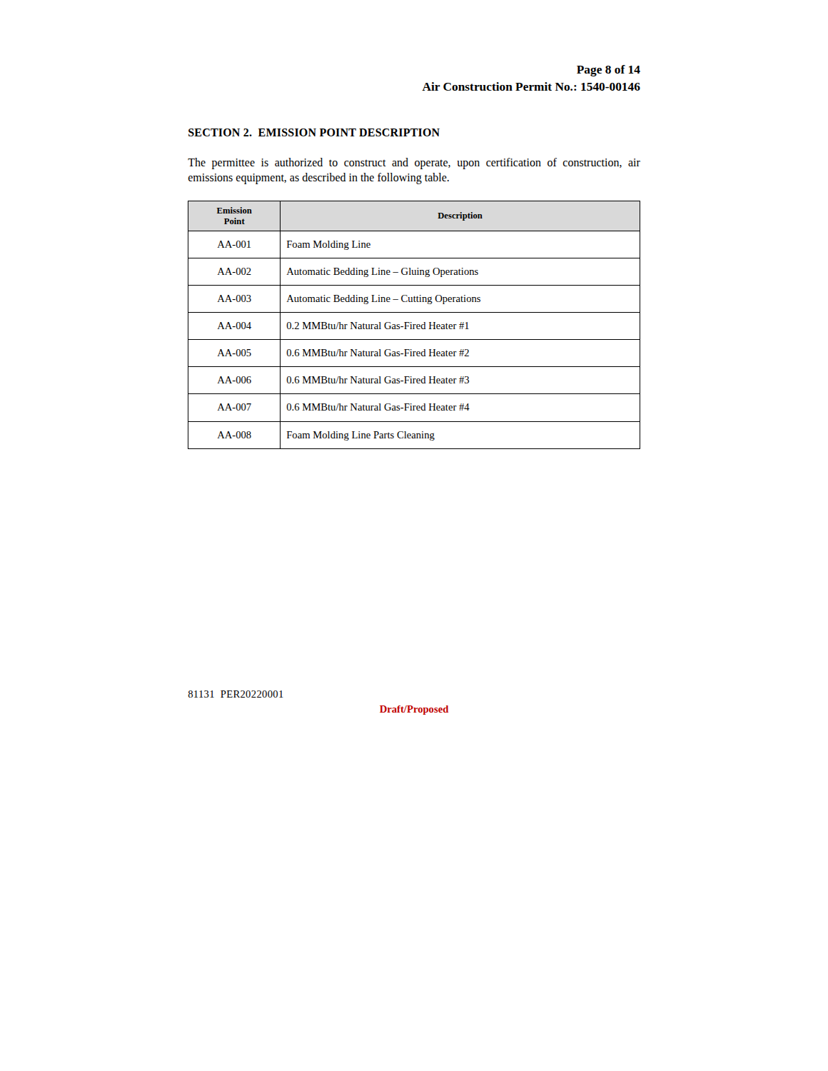Page 8 of 14
Air Construction Permit No.: 1540-00146
SECTION 2. EMISSION POINT DESCRIPTION
The permittee is authorized to construct and operate, upon certification of construction, air emissions equipment, as described in the following table.
| Emission Point | Description |
| --- | --- |
| AA-001 | Foam Molding Line |
| AA-002 | Automatic Bedding Line – Gluing Operations |
| AA-003 | Automatic Bedding Line – Cutting Operations |
| AA-004 | 0.2 MMBtu/hr Natural Gas-Fired Heater #1 |
| AA-005 | 0.6 MMBtu/hr Natural Gas-Fired Heater #2 |
| AA-006 | 0.6 MMBtu/hr Natural Gas-Fired Heater #3 |
| AA-007 | 0.6 MMBtu/hr Natural Gas-Fired Heater #4 |
| AA-008 | Foam Molding Line Parts Cleaning |
81131 PER20220001
Draft/Proposed